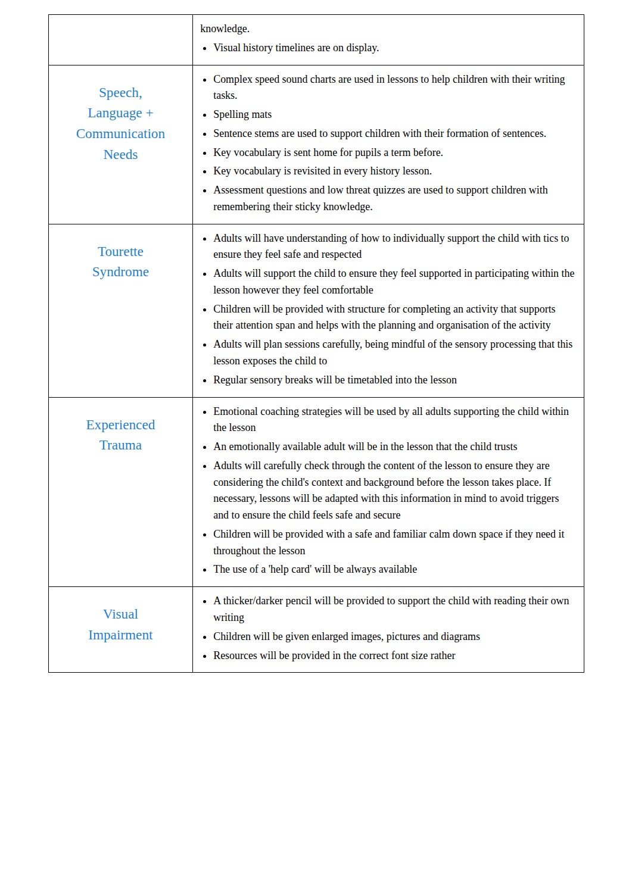| | knowledge. Visual history timelines are on display. |
| Speech, Language + Communication Needs | Complex speed sound charts are used in lessons to help children with their writing tasks. Spelling mats Sentence stems are used to support children with their formation of sentences. Key vocabulary is sent home for pupils a term before. Key vocabulary is revisited in every history lesson. Assessment questions and low threat quizzes are used to support children with remembering their sticky knowledge. |
| Tourette Syndrome | Adults will have understanding of how to individually support the child with tics to ensure they feel safe and respected Adults will support the child to ensure they feel supported in participating within the lesson however they feel comfortable Children will be provided with structure for completing an activity that supports their attention span and helps with the planning and organisation of the activity Adults will plan sessions carefully, being mindful of the sensory processing that this lesson exposes the child to Regular sensory breaks will be timetabled into the lesson |
| Experienced Trauma | Emotional coaching strategies will be used by all adults supporting the child within the lesson An emotionally available adult will be in the lesson that the child trusts Adults will carefully check through the content of the lesson to ensure they are considering the child's context and background before the lesson takes place. If necessary, lessons will be adapted with this information in mind to avoid triggers and to ensure the child feels safe and secure Children will be provided with a safe and familiar calm down space if they need it throughout the lesson The use of a 'help card' will be always available |
| Visual Impairment | A thicker/darker pencil will be provided to support the child with reading their own writing Children will be given enlarged images, pictures and diagrams Resources will be provided in the correct font size rather |